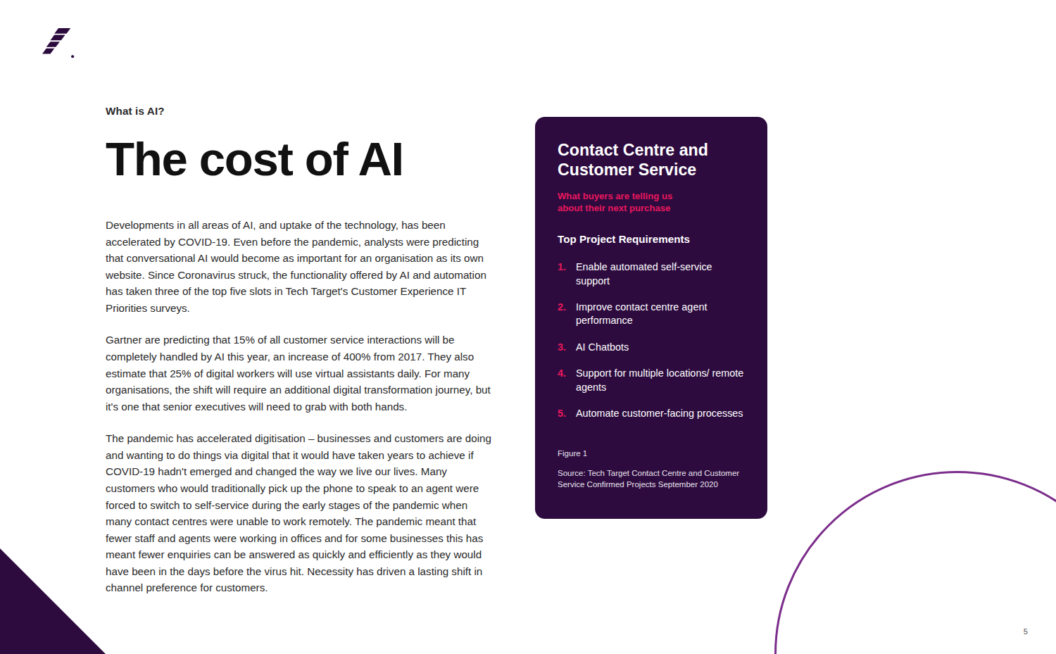What is AI?
The cost of AI
Developments in all areas of AI, and uptake of the technology, has been accelerated by COVID-19. Even before the pandemic, analysts were predicting that conversational AI would become as important for an organisation as its own website. Since Coronavirus struck, the functionality offered by AI and automation has taken three of the top five slots in Tech Target's Customer Experience IT Priorities surveys.
Gartner are predicting that 15% of all customer service interactions will be completely handled by AI this year, an increase of 400% from 2017. They also estimate that 25% of digital workers will use virtual assistants daily. For many organisations, the shift will require an additional digital transformation journey, but it's one that senior executives will need to grab with both hands.
The pandemic has accelerated digitisation – businesses and customers are doing and wanting to do things via digital that it would have taken years to achieve if COVID-19 hadn't emerged and changed the way we live our lives. Many customers who would traditionally pick up the phone to speak to an agent were forced to switch to self-service during the early stages of the pandemic when many contact centres were unable to work remotely. The pandemic meant that fewer staff and agents were working in offices and for some businesses this has meant fewer enquiries can be answered as quickly and efficiently as they would have been in the days before the virus hit. Necessity has driven a lasting shift in channel preference for customers.
Contact Centre and
Customer Service
What buyers are telling us
about their next purchase
Top Project Requirements
Enable automated self-service support
Improve contact centre agent performance
AI Chatbots
Support for multiple locations/ remote agents
Automate customer-facing processes
Figure 1
Source: Tech Target Contact Centre and Customer Service Confirmed Projects September 2020
5